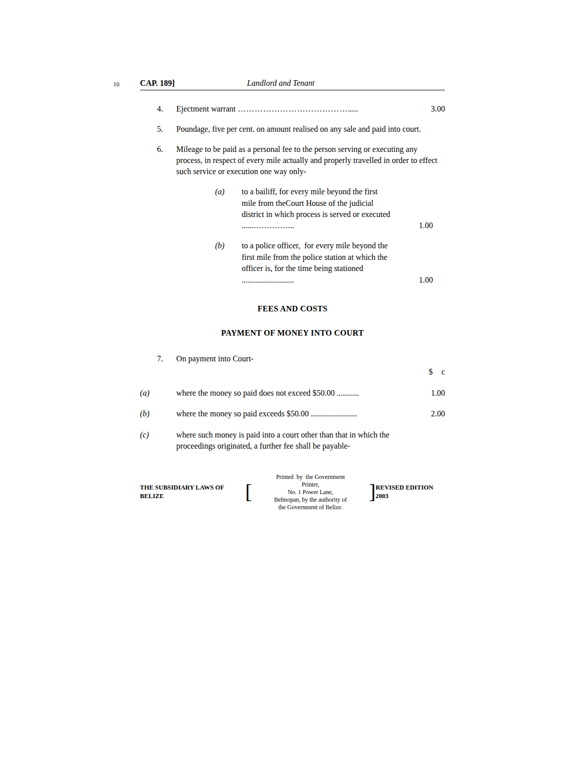10
CAP. 189] Landlord and Tenant
4.
Ejectment warrant ………………………………….....
3.00
5.
Poundage, five per cent. on amount realised on any sale and paid into court.
6.
Mileage to be paid as a personal fee to the person serving or executing any process, in respect of every mile actually and properly travelled in order to effect such service or execution one way only-
(a)
to a bailiff, for every mile beyond the first mile from theCourt House of the judicial district in which process is served or executed .......…………...
1.00
(b)
to a police officer, for every mile beyond the first mile from the police station at which the officer is, for the time being stationed ..........................
1.00
FEES AND COSTS
PAYMENT OF MONEY INTO COURT
7.
On payment into Court-
$c
(a)
where the money so paid does not exceed $50.00 ...........
1.00
(b)
where the money so paid exceeds $50.00 .......................
2.00
(c)
where such money is paid into a court other than that in which the proceedings originated, a further fee shall be payable-
THE SUBSIDIARY LAWS OF BELIZE
[
Printed by the Government Printer,
No. 1 Power Lane,
Belmopan, by the authority of
the Government of Belize.
]
REVISED EDITION 2003